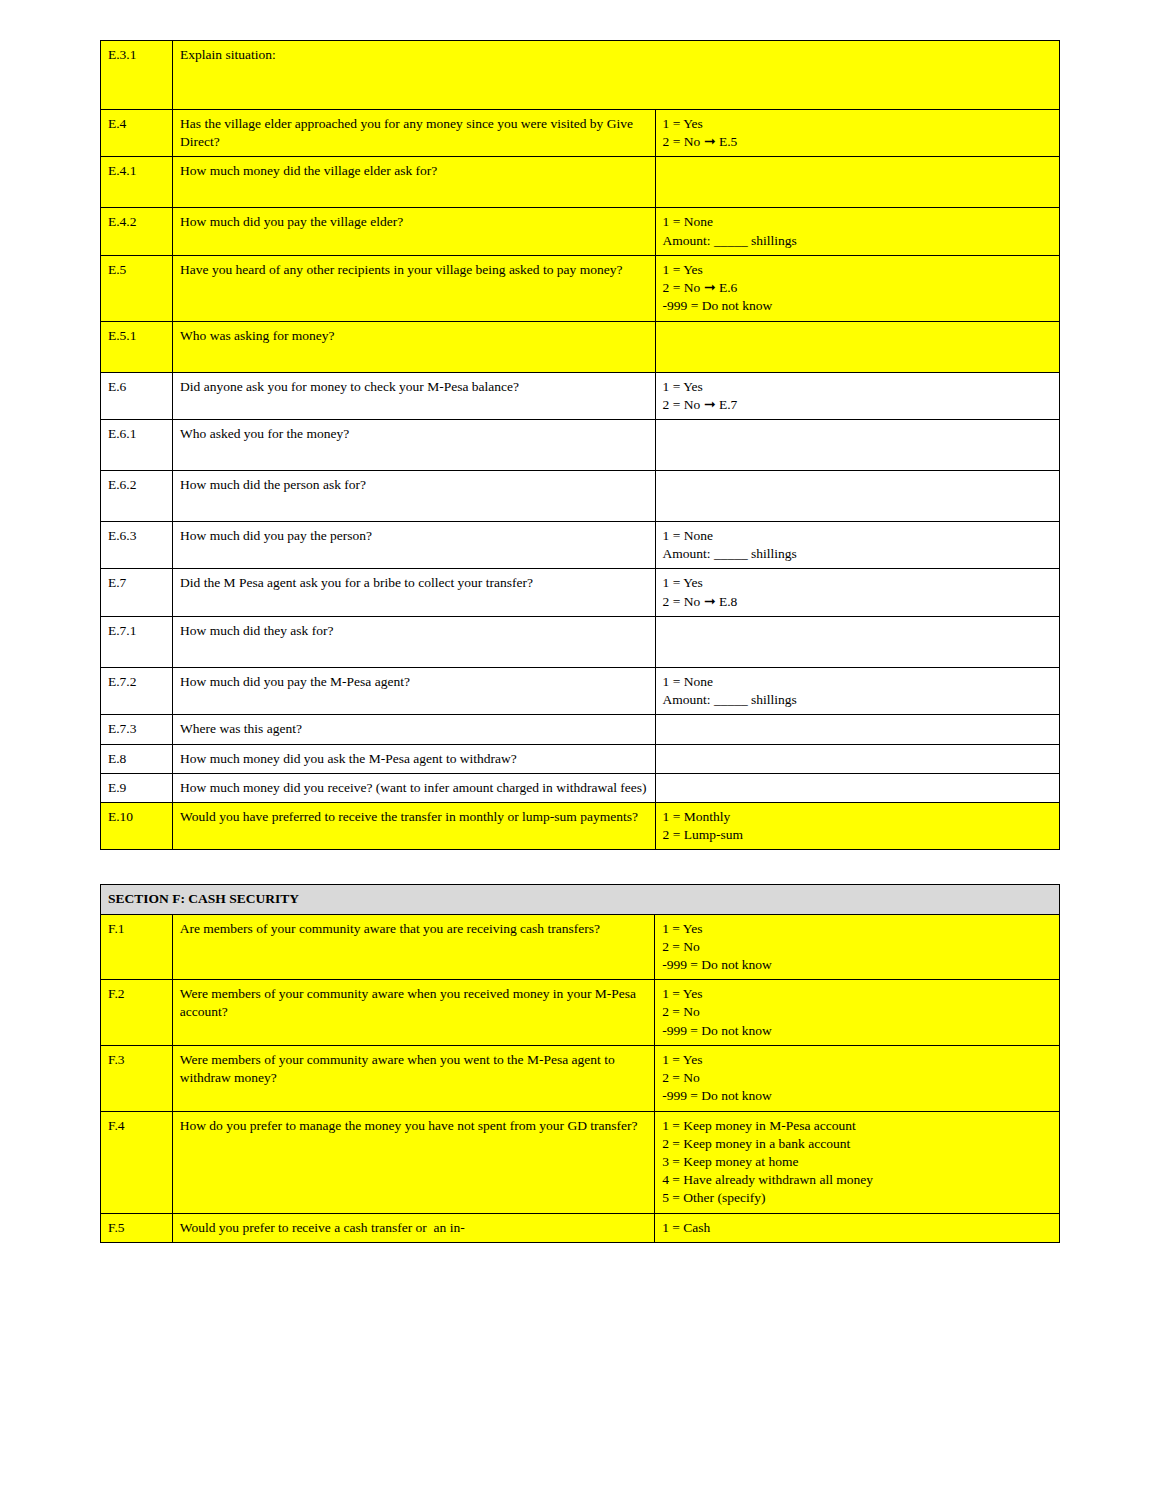| E.3.1 | Explain situation: |
| E.4 | Has the village elder approached you for any money since you were visited by Give Direct? | 1 = Yes 2 = No ➞ E.5 |
| E.4.1 | How much money did the village elder ask for? | |
| E.4.2 | How much did you pay the village elder? | 1 = None Amount: _____ shillings |
| E.5 | Have you heard of any other recipients in your village being asked to pay money? | 1 = Yes 2 = No ➞ E.6 -999 = Do not know |
| E.5.1 | Who was asking for money? | |
| E.6 | Did anyone ask you for money to check your M-Pesa balance? | 1 = Yes 2 = No ➞ E.7 |
| E.6.1 | Who asked you for the money? | |
| E.6.2 | How much did the person ask for? | |
| E.6.3 | How much did you pay the person? | 1 = None Amount: _____ shillings |
| E.7 | Did the M Pesa agent ask you for a bribe to collect your transfer? | 1 = Yes 2 = No ➞ E.8 |
| E.7.1 | How much did they ask for? | |
| E.7.2 | How much did you pay the M-Pesa agent? | 1 = None Amount: _____ shillings |
| E.7.3 | Where was this agent? | |
| E.8 | How much money did you ask the M-Pesa agent to withdraw? | |
| E.9 | How much money did you receive? (want to infer amount charged in withdrawal fees) | |
| E.10 | Would you have preferred to receive the transfer in monthly or lump-sum payments? | 1 = Monthly 2 = Lump-sum |
| SECTION F: CASH SECURITY |
| F.1 | Are members of your community aware that you are receiving cash transfers? | 1 = Yes 2 = No -999 = Do not know |
| F.2 | Were members of your community aware when you received money in your M-Pesa account? | 1 = Yes 2 = No -999 = Do not know |
| F.3 | Were members of your community aware when you went to the M-Pesa agent to withdraw money? | 1 = Yes 2 = No -999 = Do not know |
| F.4 | How do you prefer to manage the money you have not spent from your GD transfer? | 1 = Keep money in M-Pesa account 2 = Keep money in a bank account 3 = Keep money at home 4 = Have already withdrawn all money 5 = Other (specify) |
| F.5 | Would you prefer to receive a cash transfer or an in- | 1 = Cash |